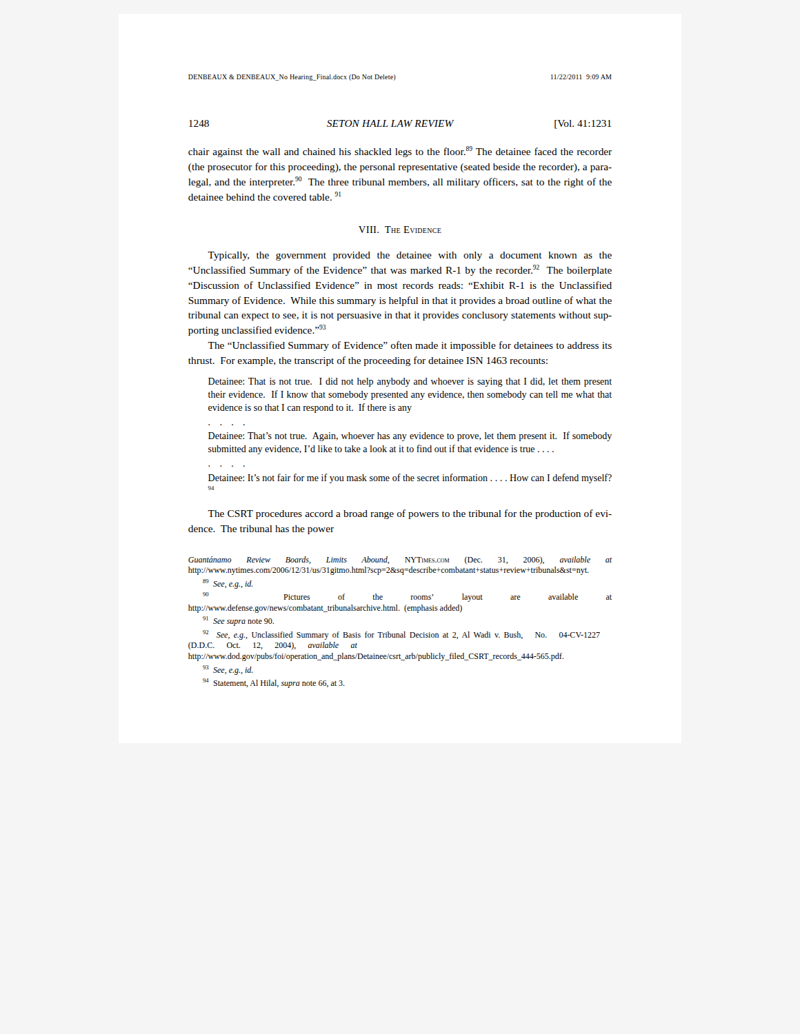DENBEAUX & DENBEAUX_No Hearing_Final.docx (Do Not Delete) 11/22/2011 9:09 AM
1248 SETON HALL LAW REVIEW [Vol. 41:1231
chair against the wall and chained his shackled legs to the floor.89 The detainee faced the recorder (the prosecutor for this proceeding), the personal representative (seated beside the recorder), a paralegal, and the interpreter.90 The three tribunal members, all military officers, sat to the right of the detainee behind the covered table. 91
VIII. The Evidence
Typically, the government provided the detainee with only a document known as the “Unclassified Summary of the Evidence” that was marked R-1 by the recorder.92 The boilerplate “Discussion of Unclassified Evidence” in most records reads: “Exhibit R-1 is the Unclassified Summary of Evidence. While this summary is helpful in that it provides a broad outline of what the tribunal can expect to see, it is not persuasive in that it provides conclusory statements without supporting unclassified evidence.”93
The “Unclassified Summary of Evidence” often made it impossible for detainees to address its thrust. For example, the transcript of the proceeding for detainee ISN 1463 recounts:
Detainee: That is not true. I did not help anybody and whoever is saying that I did, let them present their evidence. If I know that somebody presented any evidence, then somebody can tell me what that evidence is so that I can respond to it. If there is any
. . . .
Detainee: That’s not true. Again, whoever has any evidence to prove, let them present it. If somebody submitted any evidence, I’d like to take a look at it to find out if that evidence is true . . . .
. . . .
Detainee: It’s not fair for me if you mask some of the secret information . . . . How can I defend myself?94
The CSRT procedures accord a broad range of powers to the tribunal for the production of evidence. The tribunal has the power
Guantánamo Review Boards, Limits Abound, NYTimes.com (Dec. 31, 2006), available at http://www.nytimes.com/2006/12/31/us/31gitmo.html?scp=2&sq=describe+combatant+status+review+tribunals&st=nyt.
89 See, e.g., id.
90 Pictures of the rooms’ layout are available at http://www.defense.gov/news/combatant_tribunalsarchive.html. (emphasis added)
91 See supra note 90.
92 See, e.g., Unclassified Summary of Basis for Tribunal Decision at 2, Al Wadi v. Bush, No. 04-CV-1227 (D.D.C. Oct. 12, 2004), available at http://www.dod.gov/pubs/foi/operation_and_plans/Detainee/csrt_arb/publicly_filed_CSRT_records_444-565.pdf.
93 See, e.g., id.
94 Statement, Al Hilal, supra note 66, at 3.